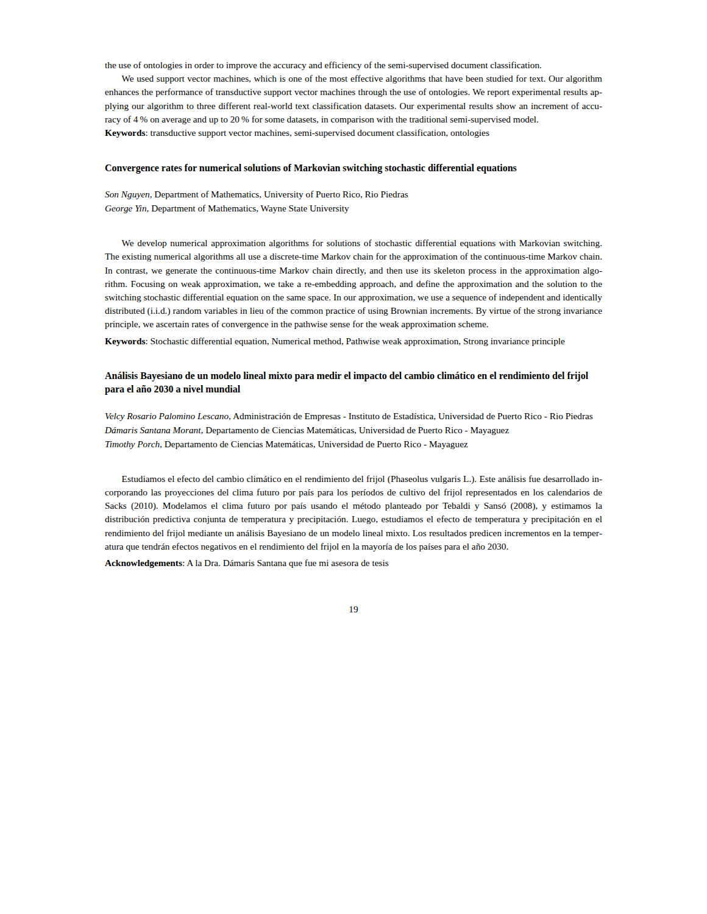the use of ontologies in order to improve the accuracy and efficiency of the semi-supervised document classification.
We used support vector machines, which is one of the most effective algorithms that have been studied for text. Our algorithm enhances the performance of transductive support vector machines through the use of ontologies. We report experimental results applying our algorithm to three different real-world text classification datasets. Our experimental results show an increment of accuracy of 4 % on average and up to 20 % for some datasets, in comparison with the traditional semi-supervised model.
Keywords: transductive support vector machines, semi-supervised document classification, ontologies
Convergence rates for numerical solutions of Markovian switching stochastic differential equations
Son Nguyen, Department of Mathematics, University of Puerto Rico, Rio Piedras
George Yin, Department of Mathematics, Wayne State University
We develop numerical approximation algorithms for solutions of stochastic differential equations with Markovian switching. The existing numerical algorithms all use a discrete-time Markov chain for the approximation of the continuous-time Markov chain. In contrast, we generate the continuous-time Markov chain directly, and then use its skeleton process in the approximation algorithm. Focusing on weak approximation, we take a re-embedding approach, and define the approximation and the solution to the switching stochastic differential equation on the same space. In our approximation, we use a sequence of independent and identically distributed (i.i.d.) random variables in lieu of the common practice of using Brownian increments. By virtue of the strong invariance principle, we ascertain rates of convergence in the pathwise sense for the weak approximation scheme.
Keywords: Stochastic differential equation, Numerical method, Pathwise weak approximation, Strong invariance principle
Análisis Bayesiano de un modelo lineal mixto para medir el impacto del cambio climático en el rendimiento del frijol para el año 2030 a nivel mundial
Velcy Rosario Palomino Lescano, Administración de Empresas - Instituto de Estadística, Universidad de Puerto Rico - Rio Piedras
Dámaris Santana Morant, Departamento de Ciencias Matemáticas, Universidad de Puerto Rico - Mayaguez
Timothy Porch, Departamento de Ciencias Matemáticas, Universidad de Puerto Rico - Mayaguez
Estudiamos el efecto del cambio climático en el rendimiento del frijol (Phaseolus vulgaris L.). Este análisis fue desarrollado incorporando las proyecciones del clima futuro por país para los períodos de cultivo del frijol representados en los calendarios de Sacks (2010). Modelamos el clima futuro por país usando el método planteado por Tebaldi y Sansó (2008), y estimamos la distribución predictiva conjunta de temperatura y precipitación. Luego, estudiamos el efecto de temperatura y precipitación en el rendimiento del frijol mediante un análisis Bayesiano de un modelo lineal mixto. Los resultados predicen incrementos en la temperatura que tendrán efectos negativos en el rendimiento del frijol en la mayoría de los países para el año 2030.
Acknowledgements: A la Dra. Dámaris Santana que fue mi asesora de tesis
19